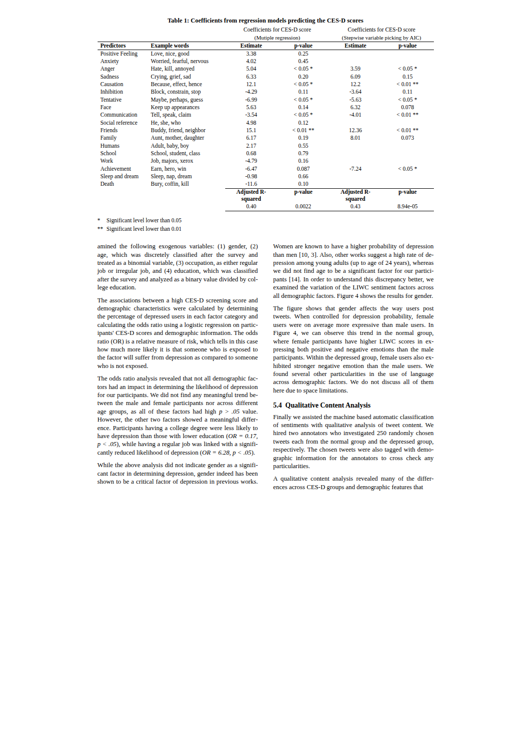Table 1: Coefficients from regression models predicting the CES-D scores
| | | Coefficients for CES-D score | Coefficients for CES-D score |
| --- | --- | --- | --- |
| | | (Mutiple regression) | (Stepwise variable picking by AIC) |
| Predictors | Example words | Estimate | p-value | Estimate | p-value |
| Positive Feeling | Love, nice, good | 3.38 | 0.25 | | |
| Anxiety | Worried, fearful, nervous | 4.02 | 0.45 | | |
| Anger | Hate, kill, annoyed | 5.04 | < 0.05 * | 3.59 | < 0.05 * |
| Sadness | Crying, grief, sad | 6.33 | 0.20 | 6.09 | 0.15 |
| Causation | Because, effect, hence | 12.1 | < 0.05 * | 12.2 | < 0.01 ** |
| Inhibition | Block, constrain, stop | -4.29 | 0.11 | -3.64 | 0.11 |
| Tentative | Maybe, perhaps, guess | -6.99 | < 0.05 * | -5.63 | < 0.05 * |
| Face | Keep up appearances | 5.63 | 0.14 | 6.32 | 0.078 |
| Communication | Tell, speak, claim | -3.54 | < 0.05 * | -4.01 | < 0.01 ** |
| Social reference | He, she, who | 4.98 | 0.12 | | |
| Friends | Buddy, friend, neighbor | 15.1 | < 0.01 ** | 12.36 | < 0.01 ** |
| Family | Aunt, mother, daughter | 6.17 | 0.19 | 8.01 | 0.073 |
| Humans | Adult, baby, boy | 2.17 | 0.55 | | |
| School | School, student, class | 0.68 | 0.79 | | |
| Work | Job, majors, xerox | -4.79 | 0.16 | | |
| Achievement | Earn, hero, win | -6.47 | 0.087 | -7.24 | < 0.05 * |
| Sleep and dream | Sleep, nap, dream | -0.98 | 0.66 | | |
| Death | Bury, coffin, kill | -11.6 | 0.10 | | |
| | | Adjusted R-squared | p-value | Adjusted R-squared | p-value |
| | | 0.40 | 0.0022 | 0.43 | 8.94e-05 |
*Significant level lower than 0.05
**Significant level lower than 0.01
amined the following exogenous variables: (1) gender, (2) age, which was discretely classified after the survey and treated as a binomial variable, (3) occupation, as either regular job or irregular job, and (4) education, which was classified after the survey and analyzed as a binary value divided by college education.
The associations between a high CES-D screening score and demographic characteristics were calculated by determining the percentage of depressed users in each factor category and calculating the odds ratio using a logistic regression on participants' CES-D scores and demographic information. The odds ratio (OR) is a relative measure of risk, which tells in this case how much more likely it is that someone who is exposed to the factor will suffer from depression as compared to someone who is not exposed.
The odds ratio analysis revealed that not all demographic factors had an impact in determining the likelihood of depression for our participants. We did not find any meaningful trend between the male and female participants nor across different age groups, as all of these factors had high p > .05 value. However, the other two factors showed a meaningful difference. Participants having a college degree were less likely to have depression than those with lower education (OR = 0.17, p < .05), while having a regular job was linked with a significantly reduced likelihood of depression (OR = 6.28, p < .05).
While the above analysis did not indicate gender as a significant factor in determining depression, gender indeed has been shown to be a critical factor of depression in previous works. Women are known to have a higher probability of depression than men [10, 3]. Also, other works suggest a high rate of depression among young adults (up to age of 24 years), whereas we did not find age to be a significant factor for our participants [14]. In order to understand this discrepancy better, we examined the variation of the LIWC sentiment factors across all demographic factors. Figure 4 shows the results for gender.
The figure shows that gender affects the way users post tweets. When controlled for depression probability, female users were on average more expressive than male users. In Figure 4, we can observe this trend in the normal group, where female participants have higher LIWC scores in expressing both positive and negative emotions than the male participants. Within the depressed group, female users also exhibited stronger negative emotion than the male users. We found several other particularities in the use of language across demographic factors. We do not discuss all of them here due to space limitations.
5.4 Qualitative Content Analysis
Finally we assisted the machine based automatic classification of sentiments with qualitative analysis of tweet content. We hired two annotators who investigated 250 randomly chosen tweets each from the normal group and the depressed group, respectively. The chosen tweets were also tagged with demographic information for the annotators to cross check any particularities.
A qualitative content analysis revealed many of the differences across CES-D groups and demographic features that